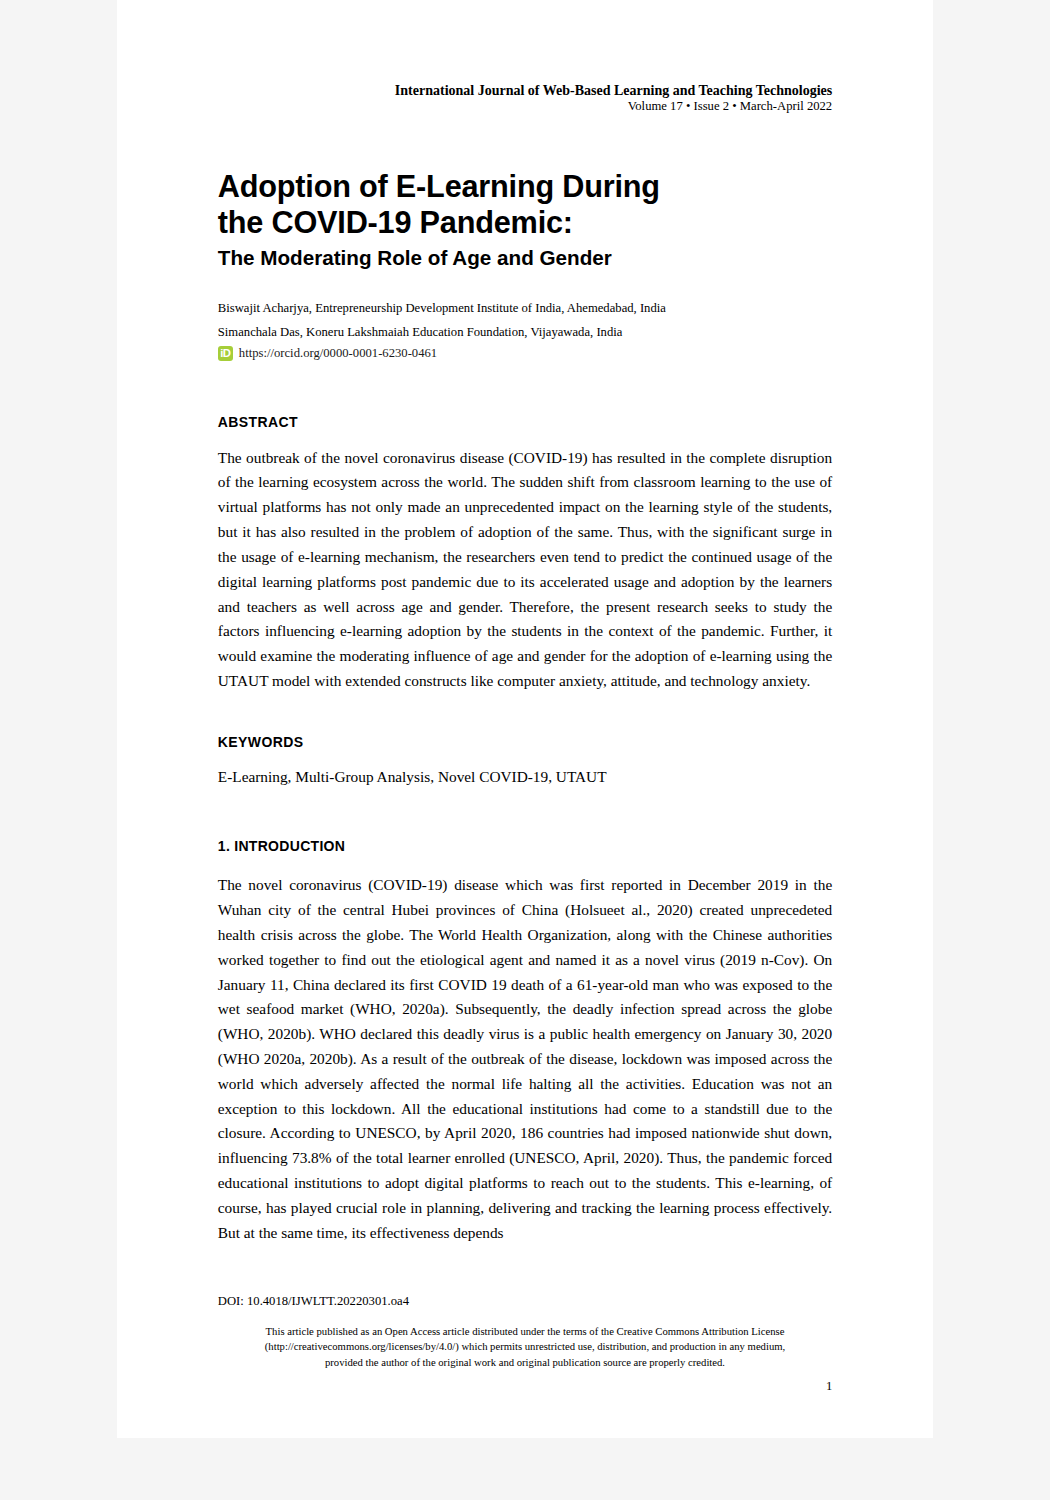International Journal of Web-Based Learning and Teaching Technologies
Volume 17 • Issue 2 • March-April 2022
Adoption of E-Learning During
the COVID-19 Pandemic:
The Moderating Role of Age and Gender
Biswajit Acharjya, Entrepreneurship Development Institute of India, Ahemedabad, India
Simanchala Das, Koneru Lakshmaiah Education Foundation, Vijayawada, India
iD https://orcid.org/0000-0001-6230-0461
ABSTRACT
The outbreak of the novel coronavirus disease (COVID-19) has resulted in the complete disruption of the learning ecosystem across the world. The sudden shift from classroom learning to the use of virtual platforms has not only made an unprecedented impact on the learning style of the students, but it has also resulted in the problem of adoption of the same. Thus, with the significant surge in the usage of e-learning mechanism, the researchers even tend to predict the continued usage of the digital learning platforms post pandemic due to its accelerated usage and adoption by the learners and teachers as well across age and gender. Therefore, the present research seeks to study the factors influencing e-learning adoption by the students in the context of the pandemic. Further, it would examine the moderating influence of age and gender for the adoption of e-learning using the UTAUT model with extended constructs like computer anxiety, attitude, and technology anxiety.
KEYWORDS
E-Learning, Multi-Group Analysis, Novel COVID-19, UTAUT
1. INTRODUCTION
The novel coronavirus (COVID-19) disease which was first reported in December 2019 in the Wuhan city of the central Hubei provinces of China (Holsueet al., 2020) created unprecedeted health crisis across the globe. The World Health Organization, along with the Chinese authorities worked together to find out the etiological agent and named it as a novel virus (2019 n-Cov). On January 11, China declared its first COVID 19 death of a 61-year-old man who was exposed to the wet seafood market (WHO, 2020a). Subsequently, the deadly infection spread across the globe (WHO, 2020b). WHO declared this deadly virus is a public health emergency on January 30, 2020 (WHO 2020a, 2020b). As a result of the outbreak of the disease, lockdown was imposed across the world which adversely affected the normal life halting all the activities. Education was not an exception to this lockdown. All the educational institutions had come to a standstill due to the closure. According to UNESCO, by April 2020, 186 countries had imposed nationwide shut down, influencing 73.8% of the total learner enrolled (UNESCO, April, 2020). Thus, the pandemic forced educational institutions to adopt digital platforms to reach out to the students. This e-learning, of course, has played crucial role in planning, delivering and tracking the learning process effectively. But at the same time, its effectiveness depends
DOI: 10.4018/IJWLTT.20220301.oa4
This article published as an Open Access article distributed under the terms of the Creative Commons Attribution License (http://creativecommons.org/licenses/by/4.0/) which permits unrestricted use, distribution, and production in any medium, provided the author of the original work and original publication source are properly credited.
1